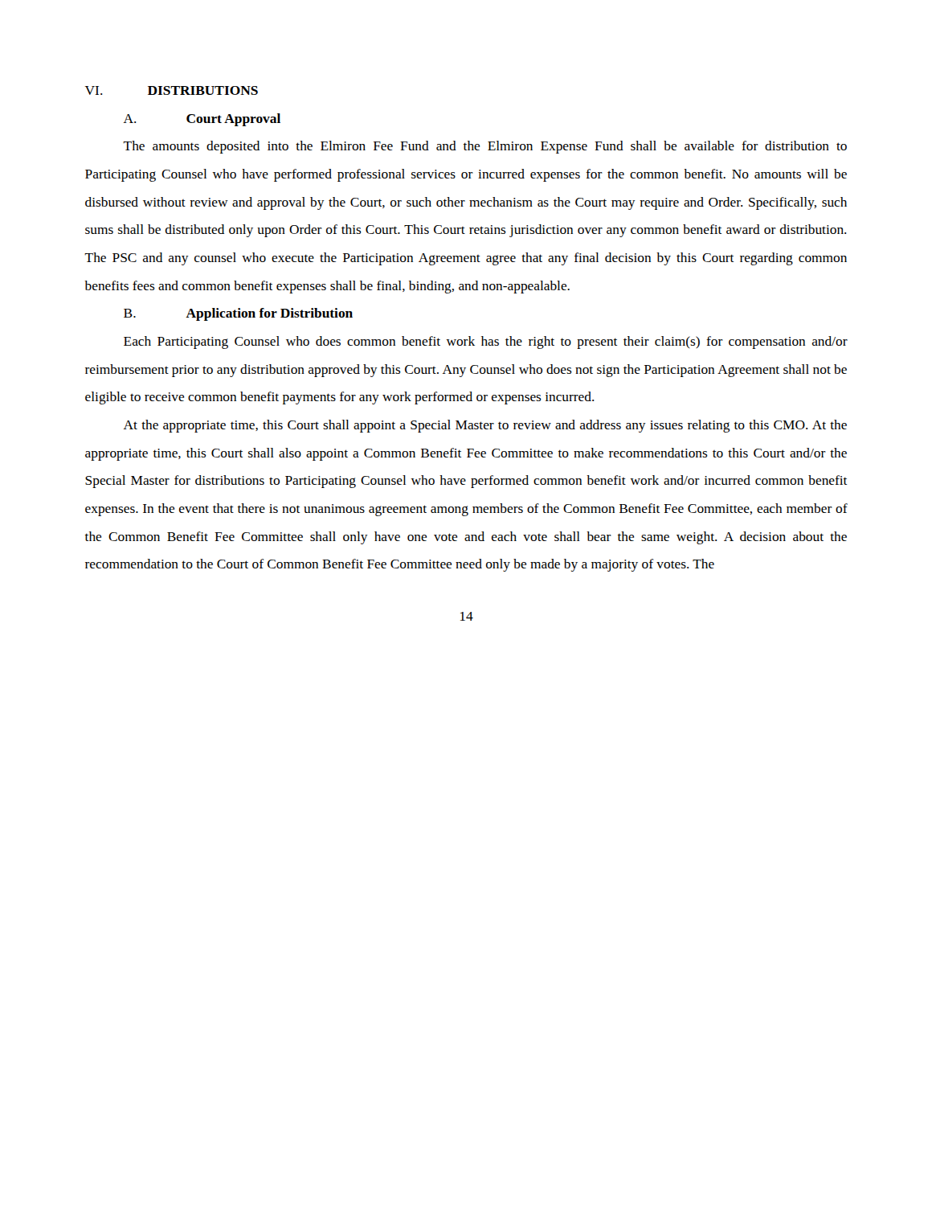VI.
DISTRIBUTIONS
A.
Court Approval
The amounts deposited into the Elmiron Fee Fund and the Elmiron Expense Fund shall be available for distribution to Participating Counsel who have performed professional services or incurred expenses for the common benefit. No amounts will be disbursed without review and approval by the Court, or such other mechanism as the Court may require and Order. Specifically, such sums shall be distributed only upon Order of this Court. This Court retains jurisdiction over any common benefit award or distribution. The PSC and any counsel who execute the Participation Agreement agree that any final decision by this Court regarding common benefits fees and common benefit expenses shall be final, binding, and non-appealable.
B.
Application for Distribution
Each Participating Counsel who does common benefit work has the right to present their claim(s) for compensation and/or reimbursement prior to any distribution approved by this Court. Any Counsel who does not sign the Participation Agreement shall not be eligible to receive common benefit payments for any work performed or expenses incurred.
At the appropriate time, this Court shall appoint a Special Master to review and address any issues relating to this CMO. At the appropriate time, this Court shall also appoint a Common Benefit Fee Committee to make recommendations to this Court and/or the Special Master for distributions to Participating Counsel who have performed common benefit work and/or incurred common benefit expenses. In the event that there is not unanimous agreement among members of the Common Benefit Fee Committee, each member of the Common Benefit Fee Committee shall only have one vote and each vote shall bear the same weight. A decision about the recommendation to the Court of Common Benefit Fee Committee need only be made by a majority of votes. The
14